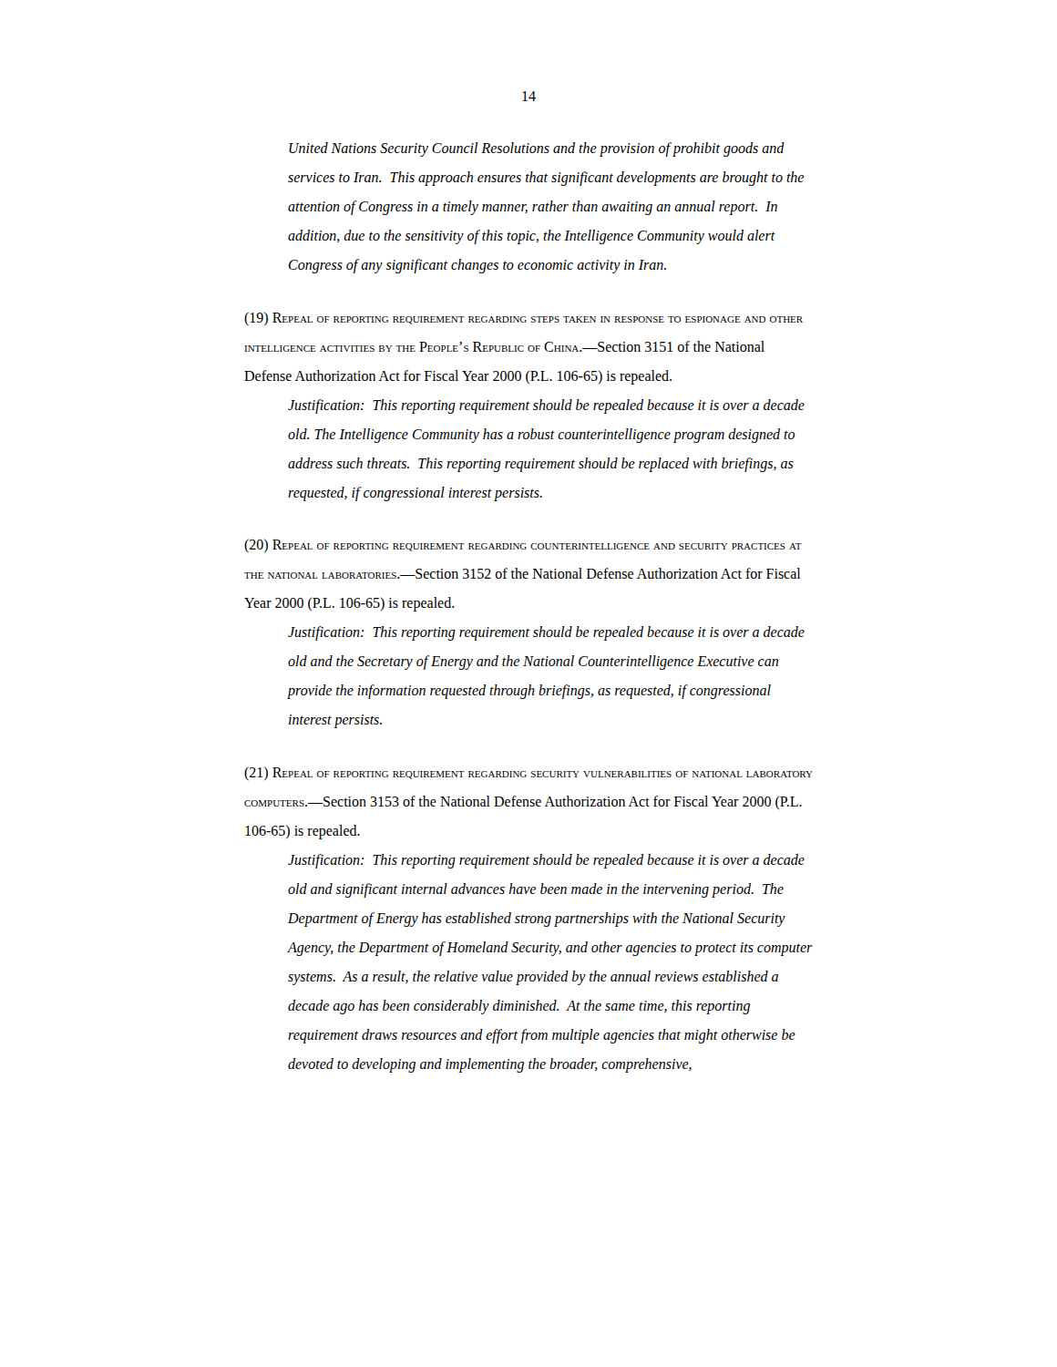14
United Nations Security Council Resolutions and the provision of prohibit goods and services to Iran. This approach ensures that significant developments are brought to the attention of Congress in a timely manner, rather than awaiting an annual report. In addition, due to the sensitivity of this topic, the Intelligence Community would alert Congress of any significant changes to economic activity in Iran.
(19) Repeal of reporting requirement regarding steps taken in response to espionage and other intelligence activities by the People’s Republic of China.—Section 3151 of the National Defense Authorization Act for Fiscal Year 2000 (P.L. 106-65) is repealed.
Justification: This reporting requirement should be repealed because it is over a decade old. The Intelligence Community has a robust counterintelligence program designed to address such threats. This reporting requirement should be replaced with briefings, as requested, if congressional interest persists.
(20) Repeal of reporting requirement regarding counterintelligence and security practices at the national laboratories.—Section 3152 of the National Defense Authorization Act for Fiscal Year 2000 (P.L. 106-65) is repealed.
Justification: This reporting requirement should be repealed because it is over a decade old and the Secretary of Energy and the National Counterintelligence Executive can provide the information requested through briefings, as requested, if congressional interest persists.
(21) Repeal of reporting requirement regarding security vulnerabilities of national laboratory computers.—Section 3153 of the National Defense Authorization Act for Fiscal Year 2000 (P.L. 106-65) is repealed.
Justification: This reporting requirement should be repealed because it is over a decade old and significant internal advances have been made in the intervening period. The Department of Energy has established strong partnerships with the National Security Agency, the Department of Homeland Security, and other agencies to protect its computer systems. As a result, the relative value provided by the annual reviews established a decade ago has been considerably diminished. At the same time, this reporting requirement draws resources and effort from multiple agencies that might otherwise be devoted to developing and implementing the broader, comprehensive,